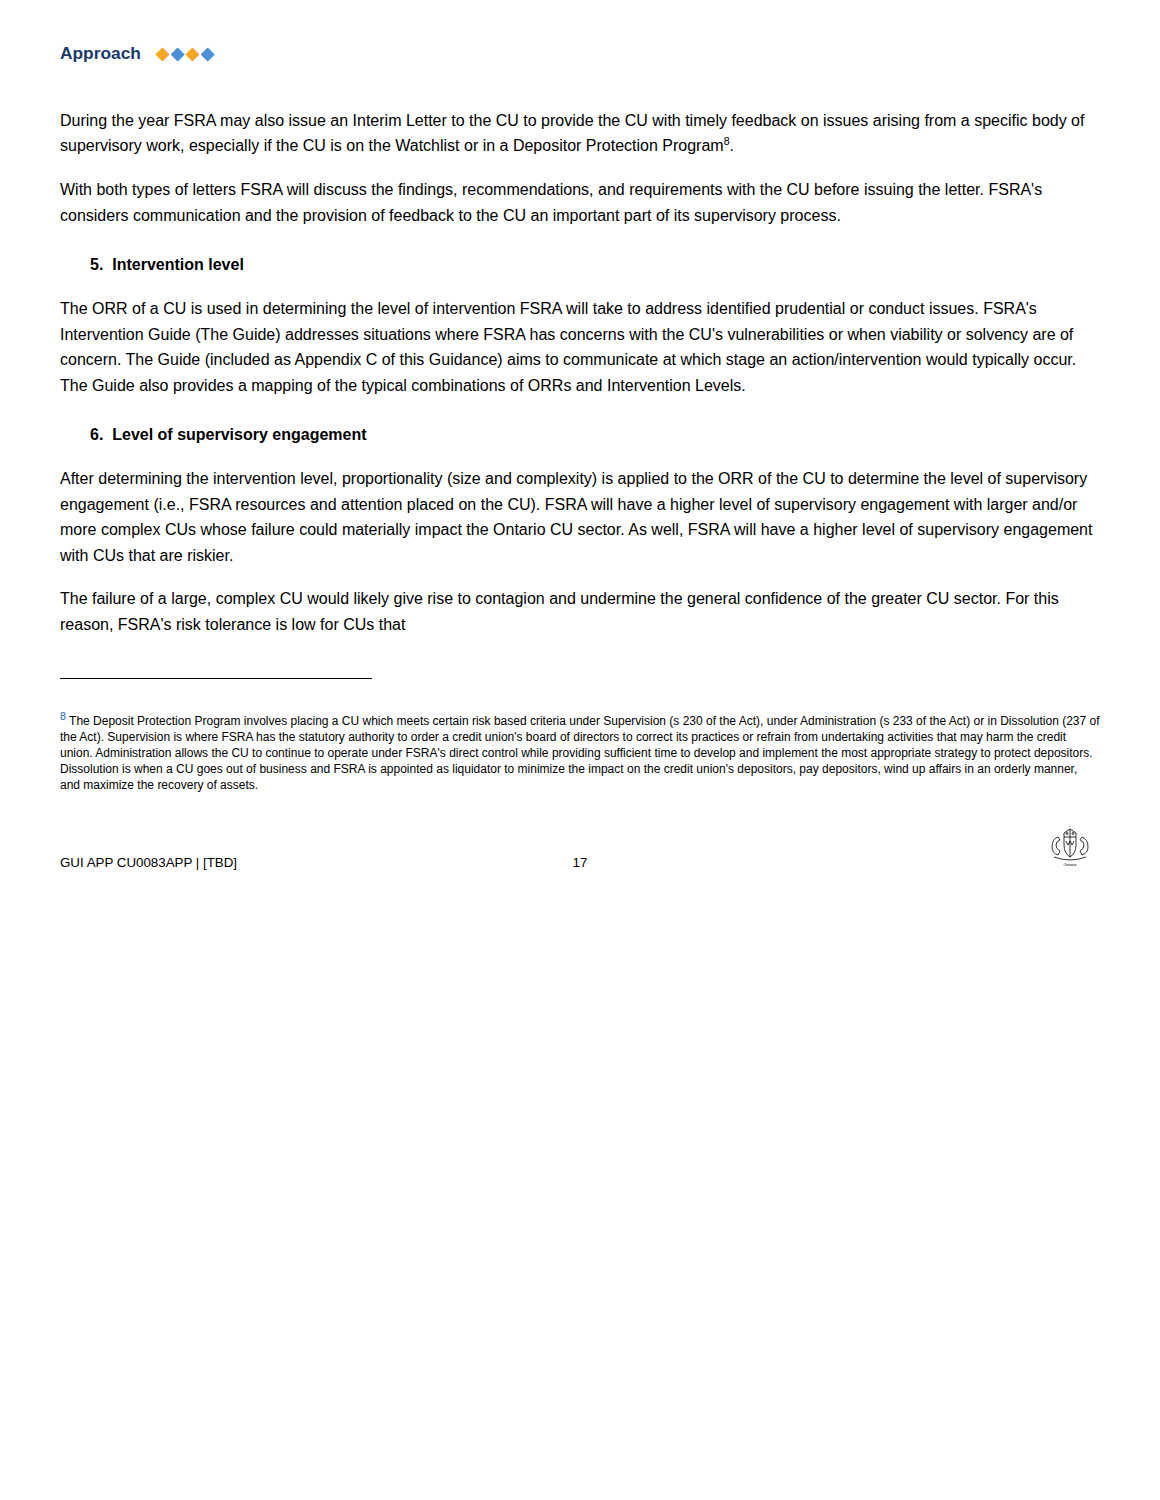Approach ◆◆◆◆
During the year FSRA may also issue an Interim Letter to the CU to provide the CU with timely feedback on issues arising from a specific body of supervisory work, especially if the CU is on the Watchlist or in a Depositor Protection Program8.
With both types of letters FSRA will discuss the findings, recommendations, and requirements with the CU before issuing the letter. FSRA's considers communication and the provision of feedback to the CU an important part of its supervisory process.
5. Intervention level
The ORR of a CU is used in determining the level of intervention FSRA will take to address identified prudential or conduct issues. FSRA's Intervention Guide (The Guide) addresses situations where FSRA has concerns with the CU's vulnerabilities or when viability or solvency are of concern. The Guide (included as Appendix C of this Guidance) aims to communicate at which stage an action/intervention would typically occur. The Guide also provides a mapping of the typical combinations of ORRs and Intervention Levels.
6. Level of supervisory engagement
After determining the intervention level, proportionality (size and complexity) is applied to the ORR of the CU to determine the level of supervisory engagement (i.e., FSRA resources and attention placed on the CU). FSRA will have a higher level of supervisory engagement with larger and/or more complex CUs whose failure could materially impact the Ontario CU sector. As well, FSRA will have a higher level of supervisory engagement with CUs that are riskier.
The failure of a large, complex CU would likely give rise to contagion and undermine the general confidence of the greater CU sector. For this reason, FSRA's risk tolerance is low for CUs that
8 The Deposit Protection Program involves placing a CU which meets certain risk based criteria under Supervision (s 230 of the Act), under Administration (s 233 of the Act) or in Dissolution (237 of the Act). Supervision is where FSRA has the statutory authority to order a credit union's board of directors to correct its practices or refrain from undertaking activities that may harm the credit union. Administration allows the CU to continue to operate under FSRA's direct control while providing sufficient time to develop and implement the most appropriate strategy to protect depositors. Dissolution is when a CU goes out of business and FSRA is appointed as liquidator to minimize the impact on the credit union's depositors, pay depositors, wind up affairs in an orderly manner, and maximize the recovery of assets.
GUI APP CU0083APP | [TBD]
17
Ontario